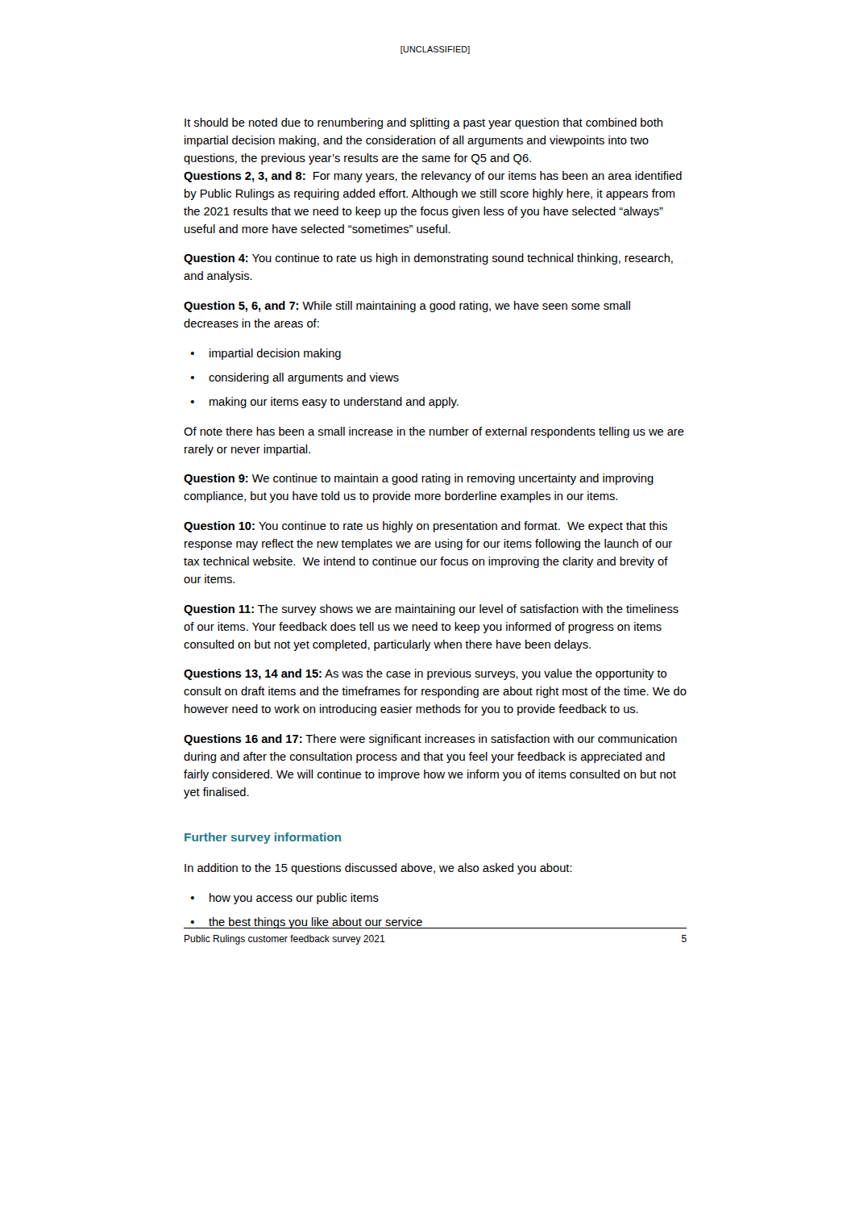[UNCLASSIFIED]
It should be noted due to renumbering and splitting a past year question that combined both impartial decision making, and the consideration of all arguments and viewpoints into two questions, the previous year’s results are the same for Q5 and Q6.
Questions 2, 3, and 8: For many years, the relevancy of our items has been an area identified by Public Rulings as requiring added effort. Although we still score highly here, it appears from the 2021 results that we need to keep up the focus given less of you have selected “always” useful and more have selected “sometimes” useful.
Question 4: You continue to rate us high in demonstrating sound technical thinking, research, and analysis.
Question 5, 6, and 7: While still maintaining a good rating, we have seen some small decreases in the areas of:
impartial decision making
considering all arguments and views
making our items easy to understand and apply.
Of note there has been a small increase in the number of external respondents telling us we are rarely or never impartial.
Question 9: We continue to maintain a good rating in removing uncertainty and improving compliance, but you have told us to provide more borderline examples in our items.
Question 10: You continue to rate us highly on presentation and format. We expect that this response may reflect the new templates we are using for our items following the launch of our tax technical website. We intend to continue our focus on improving the clarity and brevity of our items.
Question 11: The survey shows we are maintaining our level of satisfaction with the timeliness of our items. Your feedback does tell us we need to keep you informed of progress on items consulted on but not yet completed, particularly when there have been delays.
Questions 13, 14 and 15: As was the case in previous surveys, you value the opportunity to consult on draft items and the timeframes for responding are about right most of the time. We do however need to work on introducing easier methods for you to provide feedback to us.
Questions 16 and 17: There were significant increases in satisfaction with our communication during and after the consultation process and that you feel your feedback is appreciated and fairly considered. We will continue to improve how we inform you of items consulted on but not yet finalised.
Further survey information
In addition to the 15 questions discussed above, we also asked you about:
how you access our public items
the best things you like about our service
Public Rulings customer feedback survey 2021 5